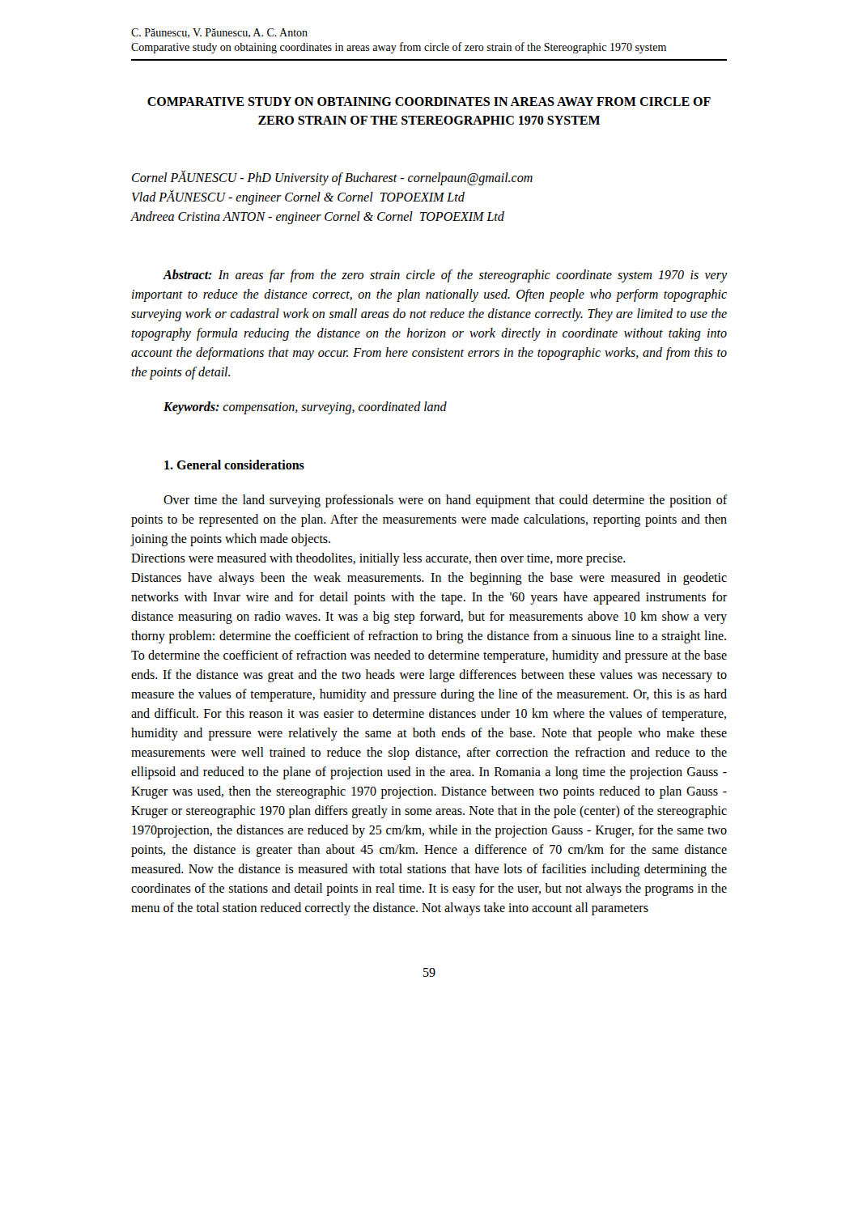C. Păunescu, V. Păunescu, A. C. Anton
Comparative study on obtaining coordinates in areas away from circle of zero strain of the Stereographic 1970 system
Comparative study on obtaining coordinates in areas away from circle of zero strain of the stereographic 1970 system
Cornel PĂUNESCU - PhD University of Bucharest - cornelpaun@gmail.com
Vlad PĂUNESCU - engineer Cornel & Cornel TOPOEXIM Ltd
Andreea Cristina ANTON - engineer Cornel & Cornel TOPOEXIM Ltd
Abstract: In areas far from the zero strain circle of the stereographic coordinate system 1970 is very important to reduce the distance correct, on the plan nationally used. Often people who perform topographic surveying work or cadastral work on small areas do not reduce the distance correctly. They are limited to use the topography formula reducing the distance on the horizon or work directly in coordinate without taking into account the deformations that may occur. From here consistent errors in the topographic works, and from this to the points of detail.
Keywords: compensation, surveying, coordinated land
1. General considerations
Over time the land surveying professionals were on hand equipment that could determine the position of points to be represented on the plan. After the measurements were made calculations, reporting points and then joining the points which made objects.
Directions were measured with theodolites, initially less accurate, then over time, more precise.
Distances have always been the weak measurements. In the beginning the base were measured in geodetic networks with Invar wire and for detail points with the tape. In the '60 years have appeared instruments for distance measuring on radio waves. It was a big step forward, but for measurements above 10 km show a very thorny problem: determine the coefficient of refraction to bring the distance from a sinuous line to a straight line. To determine the coefficient of refraction was needed to determine temperature, humidity and pressure at the base ends. If the distance was great and the two heads were large differences between these values was necessary to measure the values of temperature, humidity and pressure during the line of the measurement. Or, this is as hard and difficult. For this reason it was easier to determine distances under 10 km where the values of temperature, humidity and pressure were relatively the same at both ends of the base. Note that people who make these measurements were well trained to reduce the slop distance, after correction the refraction and reduce to the ellipsoid and reduced to the plane of projection used in the area. In Romania a long time the projection Gauss - Kruger was used, then the stereographic 1970 projection. Distance between two points reduced to plan Gauss - Kruger or stereographic 1970 plan differs greatly in some areas. Note that in the pole (center) of the stereographic 1970projection, the distances are reduced by 25 cm/km, while in the projection Gauss - Kruger, for the same two points, the distance is greater than about 45 cm/km. Hence a difference of 70 cm/km for the same distance measured. Now the distance is measured with total stations that have lots of facilities including determining the coordinates of the stations and detail points in real time. It is easy for the user, but not always the programs in the menu of the total station reduced correctly the distance. Not always take into account all parameters
59